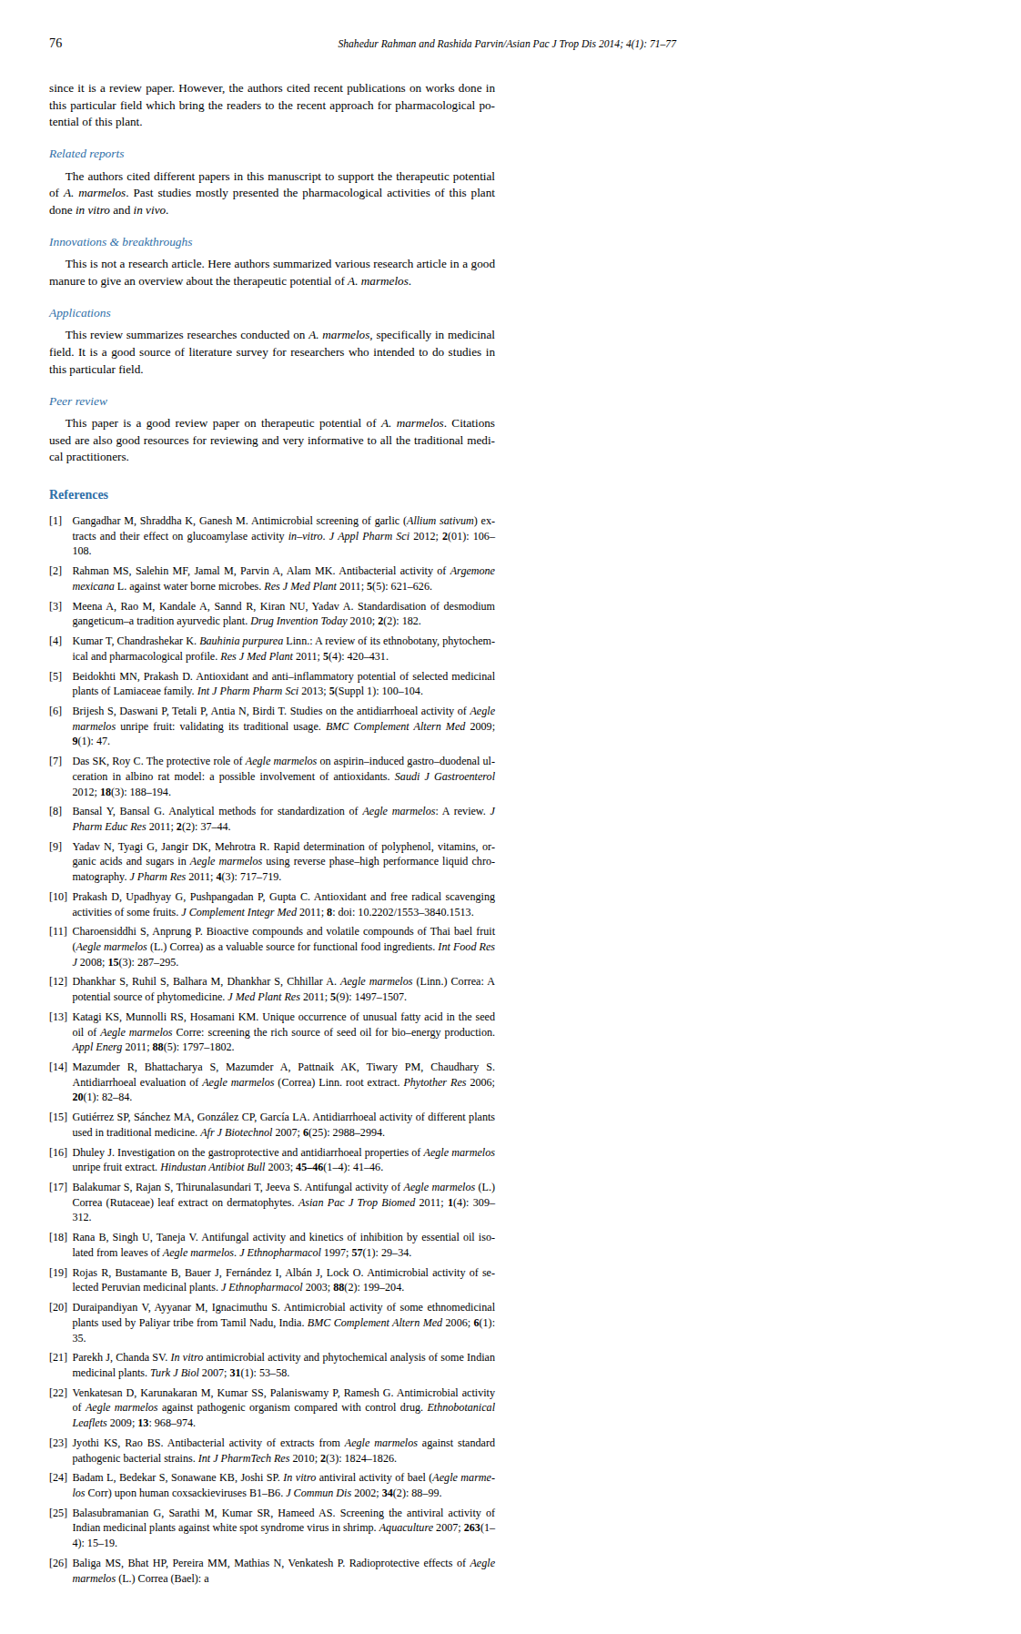76
Shahedur Rahman and Rashida Parvin/Asian Pac J Trop Dis 2014; 4(1): 71–77
since it is a review paper. However, the authors cited recent publications on works done in this particular field which bring the readers to the recent approach for pharmacological potential of this plant.
Related reports
The authors cited different papers in this manuscript to support the therapeutic potential of A. marmelos. Past studies mostly presented the pharmacological activities of this plant done in vitro and in vivo.
Innovations & breakthroughs
This is not a research article. Here authors summarized various research article in a good manure to give an overview about the therapeutic potential of A. marmelos.
Applications
This review summarizes researches conducted on A. marmelos, specifically in medicinal field. It is a good source of literature survey for researchers who intended to do studies in this particular field.
Peer review
This paper is a good review paper on therapeutic potential of A. marmelos. Citations used are also good resources for reviewing and very informative to all the traditional medical practitioners.
References
[1] Gangadhar M, Shraddha K, Ganesh M. Antimicrobial screening of garlic (Allium sativum) extracts and their effect on glucoamylase activity in–vitro. J Appl Pharm Sci 2012; 2(01): 106–108.
[2] Rahman MS, Salehin MF, Jamal M, Parvin A, Alam MK. Antibacterial activity of Argemone mexicana L. against water borne microbes. Res J Med Plant 2011; 5(5): 621–626.
[3] Meena A, Rao M, Kandale A, Sannd R, Kiran NU, Yadav A. Standardisation of desmodium gangeticum–a tradition ayurvedic plant. Drug Invention Today 2010; 2(2): 182.
[4] Kumar T, Chandrashekar K. Bauhinia purpurea Linn.: A review of its ethnobotany, phytochemical and pharmacological profile. Res J Med Plant 2011; 5(4): 420–431.
[5] Beidokhti MN, Prakash D. Antioxidant and anti–inflammatory potential of selected medicinal plants of Lamiaceae family. Int J Pharm Pharm Sci 2013; 5(Suppl 1): 100–104.
[6] Brijesh S, Daswani P, Tetali P, Antia N, Birdi T. Studies on the antidiarrhoeal activity of Aegle marmelos unripe fruit: validating its traditional usage. BMC Complement Altern Med 2009; 9(1): 47.
[7] Das SK, Roy C. The protective role of Aegle marmelos on aspirin–induced gastro–duodenal ulceration in albino rat model: a possible involvement of antioxidants. Saudi J Gastroenterol 2012; 18(3): 188–194.
[8] Bansal Y, Bansal G. Analytical methods for standardization of Aegle marmelos: A review. J Pharm Educ Res 2011; 2(2): 37–44.
[9] Yadav N, Tyagi G, Jangir DK, Mehrotra R. Rapid determination of polyphenol, vitamins, organic acids and sugars in Aegle marmelos using reverse phase–high performance liquid chromatography. J Pharm Res 2011; 4(3): 717–719.
[10] Prakash D, Upadhyay G, Pushpangadan P, Gupta C. Antioxidant and free radical scavenging activities of some fruits. J Complement Integr Med 2011; 8: doi: 10.2202/1553–3840.1513.
[11] Charoensiddhi S, Anprung P. Bioactive compounds and volatile compounds of Thai bael fruit (Aegle marmelos (L.) Correa) as a valuable source for functional food ingredients. Int Food Res J 2008; 15(3): 287–295.
[12] Dhankhar S, Ruhil S, Balhara M, Dhankhar S, Chhillar A. Aegle marmelos (Linn.) Correa: A potential source of phytomedicine. J Med Plant Res 2011; 5(9): 1497–1507.
[13] Katagi KS, Munnolli RS, Hosamani KM. Unique occurrence of unusual fatty acid in the seed oil of Aegle marmelos Corre: screening the rich source of seed oil for bio–energy production. Appl Energ 2011; 88(5): 1797–1802.
[14] Mazumder R, Bhattacharya S, Mazumder A, Pattnaik AK, Tiwary PM, Chaudhary S. Antidiarrhoeal evaluation of Aegle marmelos (Correa) Linn. root extract. Phytother Res 2006; 20(1): 82–84.
[15] Gutiérrez SP, Sánchez MA, González CP, García LA. Antidiarrhoeal activity of different plants used in traditional medicine. Afr J Biotechnol 2007; 6(25): 2988–2994.
[16] Dhuley J. Investigation on the gastroprotective and antidiarrhoeal properties of Aegle marmelos unripe fruit extract. Hindustan Antibiot Bull 2003; 45–46(1–4): 41–46.
[17] Balakumar S, Rajan S, Thirunalasundari T, Jeeva S. Antifungal activity of Aegle marmelos (L.) Correa (Rutaceae) leaf extract on dermatophytes. Asian Pac J Trop Biomed 2011; 1(4): 309–312.
[18] Rana B, Singh U, Taneja V. Antifungal activity and kinetics of inhibition by essential oil isolated from leaves of Aegle marmelos. J Ethnopharmacol 1997; 57(1): 29–34.
[19] Rojas R, Bustamante B, Bauer J, Fernández I, Albán J, Lock O. Antimicrobial activity of selected Peruvian medicinal plants. J Ethnopharmacol 2003; 88(2): 199–204.
[20] Duraipandiyan V, Ayyanar M, Ignacimuthu S. Antimicrobial activity of some ethnomedicinal plants used by Paliyar tribe from Tamil Nadu, India. BMC Complement Altern Med 2006; 6(1): 35.
[21] Parekh J, Chanda SV. In vitro antimicrobial activity and phytochemical analysis of some Indian medicinal plants. Turk J Biol 2007; 31(1): 53–58.
[22] Venkatesan D, Karunakaran M, Kumar SS, Palaniswamy P, Ramesh G. Antimicrobial activity of Aegle marmelos against pathogenic organism compared with control drug. Ethnobotanical Leaflets 2009; 13: 968–974.
[23] Jyothi KS, Rao BS. Antibacterial activity of extracts from Aegle marmelos against standard pathogenic bacterial strains. Int J PharmTech Res 2010; 2(3): 1824–1826.
[24] Badam L, Bedekar S, Sonawane KB, Joshi SP. In vitro antiviral activity of bael (Aegle marmelos Corr) upon human coxsackieviruses B1–B6. J Commun Dis 2002; 34(2): 88–99.
[25] Balasubramanian G, Sarathi M, Kumar SR, Hameed AS. Screening the antiviral activity of Indian medicinal plants against white spot syndrome virus in shrimp. Aquaculture 2007; 263(1–4): 15–19.
[26] Baliga MS, Bhat HP, Pereira MM, Mathias N, Venkatesh P. Radioprotective effects of Aegle marmelos (L.) Correa (Bael): a